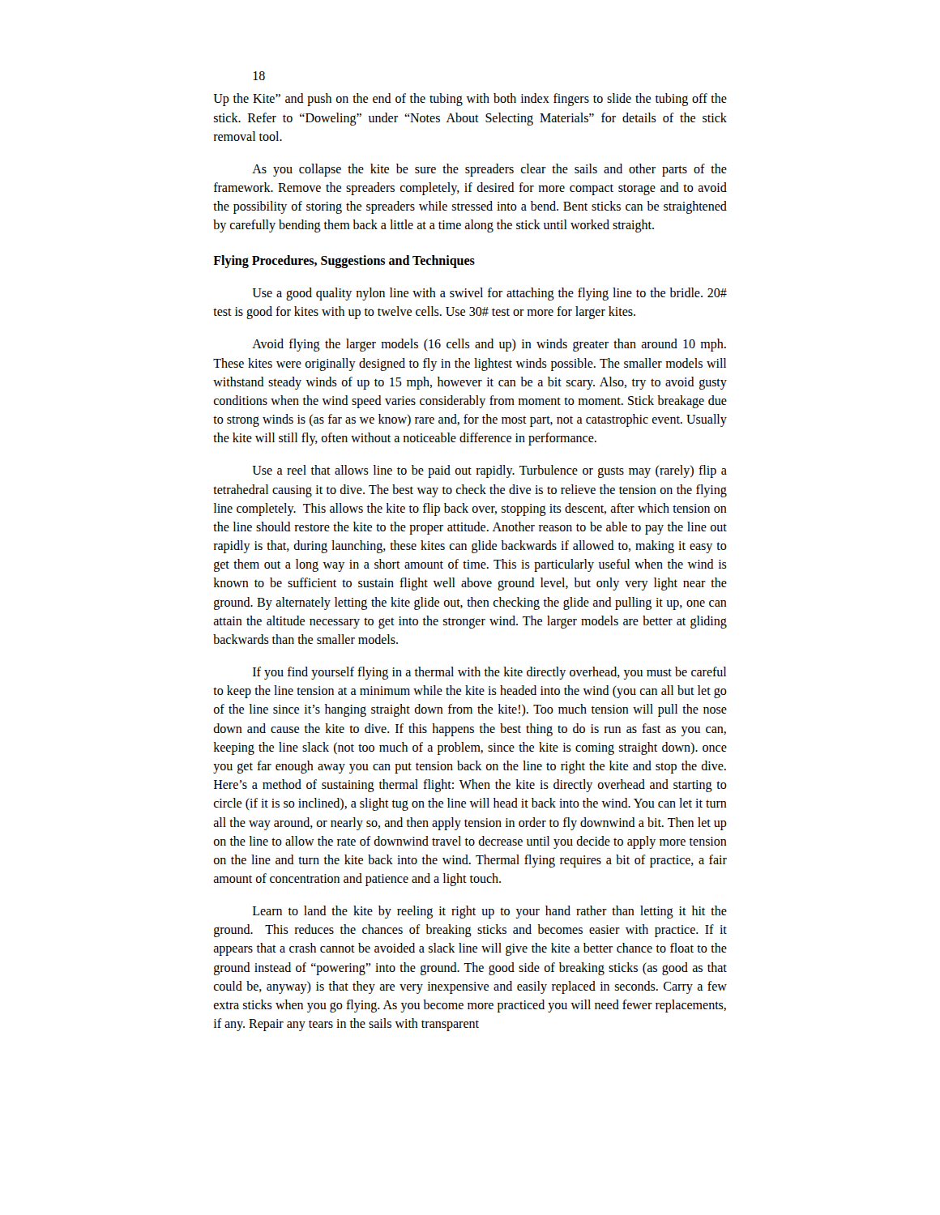18
Up the Kite” and push on the end of the tubing with both index fingers to slide the tubing off the stick. Refer to “Doweling” under “Notes About Selecting Materials” for details of the stick removal tool.
As you collapse the kite be sure the spreaders clear the sails and other parts of the framework. Remove the spreaders completely, if desired for more compact storage and to avoid the possibility of storing the spreaders while stressed into a bend. Bent sticks can be straightened by carefully bending them back a little at a time along the stick until worked straight.
Flying Procedures, Suggestions and Techniques
Use a good quality nylon line with a swivel for attaching the flying line to the bridle. 20# test is good for kites with up to twelve cells. Use 30# test or more for larger kites.
Avoid flying the larger models (16 cells and up) in winds greater than around 10 mph. These kites were originally designed to fly in the lightest winds possible. The smaller models will withstand steady winds of up to 15 mph, however it can be a bit scary. Also, try to avoid gusty conditions when the wind speed varies considerably from moment to moment. Stick breakage due to strong winds is (as far as we know) rare and, for the most part, not a catastrophic event. Usually the kite will still fly, often without a noticeable difference in performance.
Use a reel that allows line to be paid out rapidly. Turbulence or gusts may (rarely) flip a tetrahedral causing it to dive. The best way to check the dive is to relieve the tension on the flying line completely. This allows the kite to flip back over, stopping its descent, after which tension on the line should restore the kite to the proper attitude. Another reason to be able to pay the line out rapidly is that, during launching, these kites can glide backwards if allowed to, making it easy to get them out a long way in a short amount of time. This is particularly useful when the wind is known to be sufficient to sustain flight well above ground level, but only very light near the ground. By alternately letting the kite glide out, then checking the glide and pulling it up, one can attain the altitude necessary to get into the stronger wind. The larger models are better at gliding backwards than the smaller models.
If you find yourself flying in a thermal with the kite directly overhead, you must be careful to keep the line tension at a minimum while the kite is headed into the wind (you can all but let go of the line since it’s hanging straight down from the kite!). Too much tension will pull the nose down and cause the kite to dive. If this happens the best thing to do is run as fast as you can, keeping the line slack (not too much of a problem, since the kite is coming straight down). once you get far enough away you can put tension back on the line to right the kite and stop the dive. Here’s a method of sustaining thermal flight: When the kite is directly overhead and starting to circle (if it is so inclined), a slight tug on the line will head it back into the wind. You can let it turn all the way around, or nearly so, and then apply tension in order to fly downwind a bit. Then let up on the line to allow the rate of downwind travel to decrease until you decide to apply more tension on the line and turn the kite back into the wind. Thermal flying requires a bit of practice, a fair amount of concentration and patience and a light touch.
Learn to land the kite by reeling it right up to your hand rather than letting it hit the ground. This reduces the chances of breaking sticks and becomes easier with practice. If it appears that a crash cannot be avoided a slack line will give the kite a better chance to float to the ground instead of “powering” into the ground. The good side of breaking sticks (as good as that could be, anyway) is that they are very inexpensive and easily replaced in seconds. Carry a few extra sticks when you go flying. As you become more practiced you will need fewer replacements, if any. Repair any tears in the sails with transparent